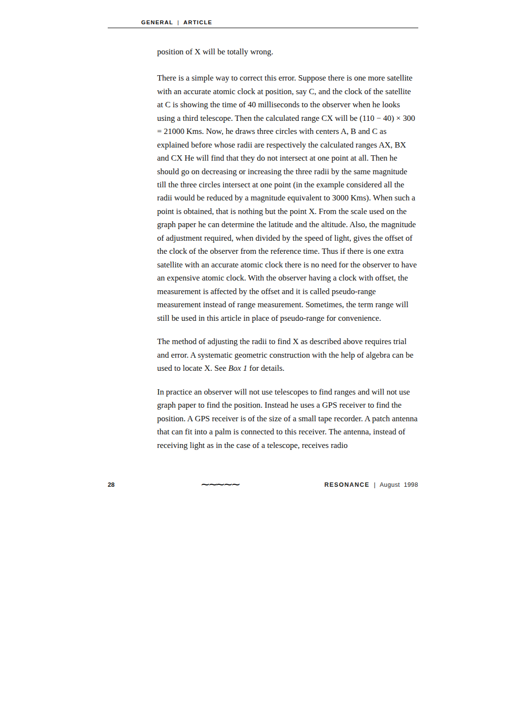General | Article
position of X will be totally wrong.
There is a simple way to correct this error. Suppose there is one more satellite with an accurate atomic clock at position, say C, and the clock of the satellite at C is showing the time of 40 milliseconds to the observer when he looks using a third telescope. Then the calculated range CX will be (110 − 40) × 300 = 21000 Kms. Now, he draws three circles with centers A, B and C as explained before whose radii are respectively the calculated ranges AX, BX and CX He will find that they do not intersect at one point at all. Then he should go on decreasing or increasing the three radii by the same magnitude till the three circles intersect at one point (in the example considered all the radii would be reduced by a magnitude equivalent to 3000 Kms). When such a point is obtained, that is nothing but the point X. From the scale used on the graph paper he can determine the latitude and the altitude. Also, the magnitude of adjustment required, when divided by the speed of light, gives the offset of the clock of the observer from the reference time. Thus if there is one extra satellite with an accurate atomic clock there is no need for the observer to have an expensive atomic clock. With the observer having a clock with offset, the measurement is affected by the offset and it is called pseudo-range measurement instead of range measurement. Sometimes, the term range will still be used in this article in place of pseudo-range for convenience.
The method of adjusting the radii to find X as described above requires trial and error. A systematic geometric construction with the help of algebra can be used to locate X. See Box 1 for details.
In practice an observer will not use telescopes to find ranges and will not use graph paper to find the position. Instead he uses a GPS receiver to find the position. A GPS receiver is of the size of a small tape recorder. A patch antenna that can fit into a palm is connected to this receiver. The antenna, instead of receiving light as in the case of a telescope, receives radio
28
∼∼∼∼∼
RESONANCE | August 1998